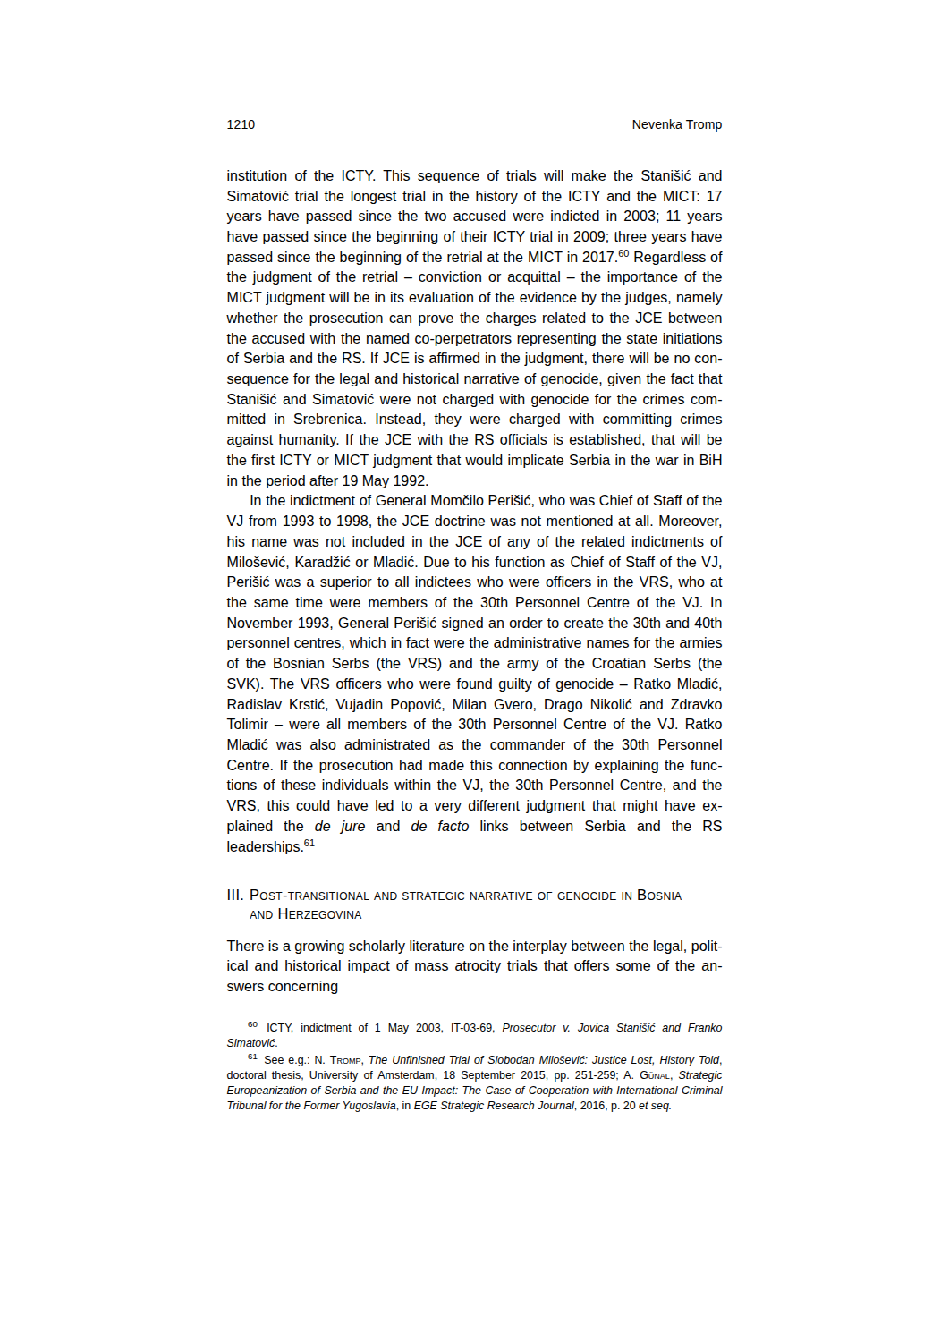1210 Nevenka Tromp
institution of the ICTY. This sequence of trials will make the Stanišić and Simatović trial the longest trial in the history of the ICTY and the MICT: 17 years have passed since the two accused were indicted in 2003; 11 years have passed since the beginning of their ICTY trial in 2009; three years have passed since the beginning of the retrial at the MICT in 2017.60 Regardless of the judgment of the retrial – conviction or acquittal – the importance of the MICT judgment will be in its evaluation of the evidence by the judges, namely whether the prosecution can prove the charges related to the JCE between the accused with the named co-perpetrators representing the state initiations of Serbia and the RS. If JCE is affirmed in the judgment, there will be no consequence for the legal and historical narrative of genocide, given the fact that Stanišić and Simatović were not charged with genocide for the crimes committed in Srebrenica. Instead, they were charged with committing crimes against humanity. If the JCE with the RS officials is established, that will be the first ICTY or MICT judgment that would implicate Serbia in the war in BiH in the period after 19 May 1992.
In the indictment of General Momčilo Perišić, who was Chief of Staff of the VJ from 1993 to 1998, the JCE doctrine was not mentioned at all. Moreover, his name was not included in the JCE of any of the related indictments of Milošević, Karadžić or Mladić. Due to his function as Chief of Staff of the VJ, Perišić was a superior to all indictees who were officers in the VRS, who at the same time were members of the 30th Personnel Centre of the VJ. In November 1993, General Perišić signed an order to create the 30th and 40th personnel centres, which in fact were the administrative names for the armies of the Bosnian Serbs (the VRS) and the army of the Croatian Serbs (the SVK). The VRS officers who were found guilty of genocide – Ratko Mladić, Radislav Krstić, Vujadin Popović, Milan Gvero, Drago Nikolić and Zdravko Tolimir – were all members of the 30th Personnel Centre of the VJ. Ratko Mladić was also administrated as the commander of the 30th Personnel Centre. If the prosecution had made this connection by explaining the functions of these individuals within the VJ, the 30th Personnel Centre, and the VRS, this could have led to a very different judgment that might have explained the de jure and de facto links between Serbia and the RS leaderships.61
III. Post-transitional and strategic narrative of genocide in Bosniaand Herzegovina
There is a growing scholarly literature on the interplay between the legal, political and historical impact of mass atrocity trials that offers some of the answers concerning
60 ICTY, indictment of 1 May 2003, IT-03-69, Prosecutor v. Jovica Stanišić and Franko Simatović.
61 See e.g.: N. Tromp, The Unfinished Trial of Slobodan Milošević: Justice Lost, History Told, doctoral thesis, University of Amsterdam, 18 September 2015, pp. 251-259; A. Günal, Strategic Europeanization of Serbia and the EU Impact: The Case of Cooperation with International Criminal Tribunal for the Former Yugoslavia, in EGE Strategic Research Journal, 2016, p. 20 et seq.